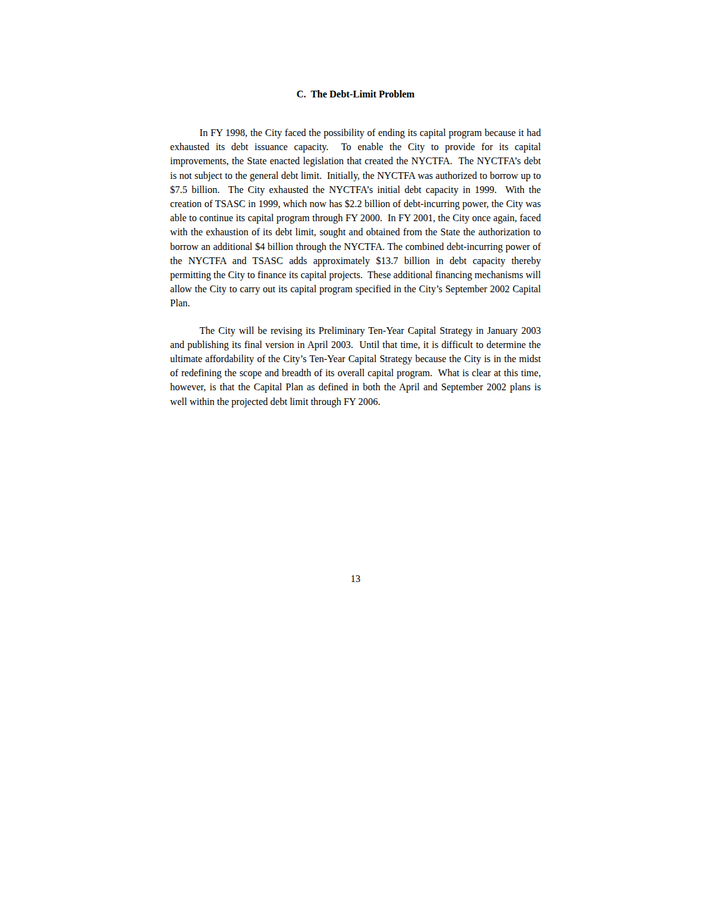C. The Debt-Limit Problem
In FY 1998, the City faced the possibility of ending its capital program because it had exhausted its debt issuance capacity. To enable the City to provide for its capital improvements, the State enacted legislation that created the NYCTFA. The NYCTFA’s debt is not subject to the general debt limit. Initially, the NYCTFA was authorized to borrow up to $7.5 billion. The City exhausted the NYCTFA’s initial debt capacity in 1999. With the creation of TSASC in 1999, which now has $2.2 billion of debt-incurring power, the City was able to continue its capital program through FY 2000. In FY 2001, the City once again, faced with the exhaustion of its debt limit, sought and obtained from the State the authorization to borrow an additional $4 billion through the NYCTFA. The combined debt-incurring power of the NYCTFA and TSASC adds approximately $13.7 billion in debt capacity thereby permitting the City to finance its capital projects. These additional financing mechanisms will allow the City to carry out its capital program specified in the City’s September 2002 Capital Plan.
The City will be revising its Preliminary Ten-Year Capital Strategy in January 2003 and publishing its final version in April 2003. Until that time, it is difficult to determine the ultimate affordability of the City’s Ten-Year Capital Strategy because the City is in the midst of redefining the scope and breadth of its overall capital program. What is clear at this time, however, is that the Capital Plan as defined in both the April and September 2002 plans is well within the projected debt limit through FY 2006.
13